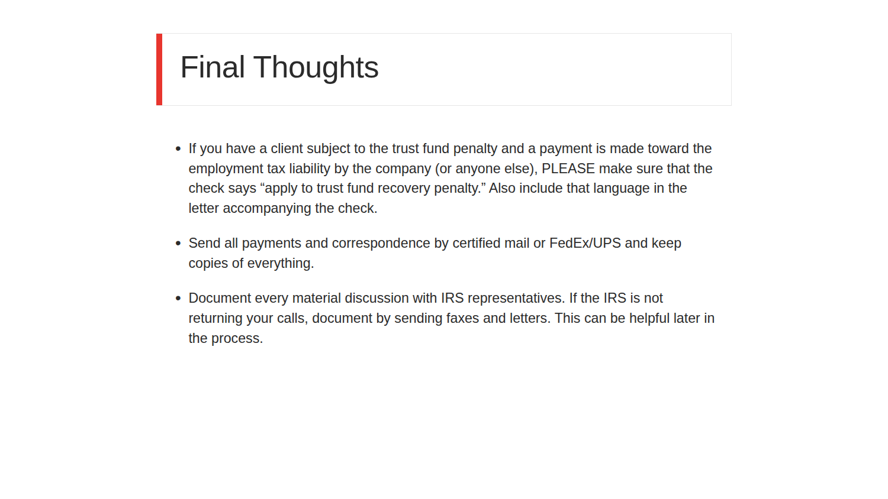Final Thoughts
If you have a client subject to the trust fund penalty and a payment is made toward the employment tax liability by the company (or anyone else), PLEASE make sure that the check says “apply to trust fund recovery penalty.” Also include that language in the letter accompanying the check.
Send all payments and correspondence by certified mail or FedEx/UPS and keep copies of everything.
Document every material discussion with IRS representatives. If the IRS is not returning your calls, document by sending faxes and letters. This can be helpful later in the process.